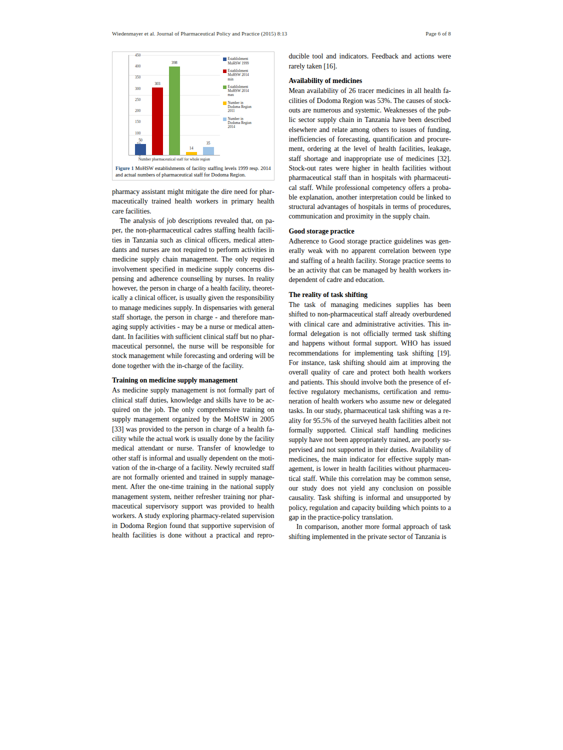Wiedenmayer et al. Journal of Pharmaceutical Policy and Practice (2015) 8:13
Page 6 of 8
450 400 350 300 250 200 150 100 50 0
50
303
398
14
35
Number pharmaceutical staff for whole region
Establishment
MoHSW 1999
Establishment
MoHSW 2014
min
Establishment
MoHSW 2014
max
Number in
Dodoma Region
2011
Number in
Dodoma Region
2014
Figure 1 MoHSW establishments of facility staffing levels 1999 resp. 2014 and actual numbers of pharmaceutical staff for Dodoma Region.
pharmacy assistant might mitigate the dire need for pharmaceutically trained health workers in primary health care facilities.
The analysis of job descriptions revealed that, on paper, the non-pharmaceutical cadres staffing health facilities in Tanzania such as clinical officers, medical attendants and nurses are not required to perform activities in medicine supply chain management. The only required involvement specified in medicine supply concerns dispensing and adherence counselling by nurses. In reality however, the person in charge of a health facility, theoretically a clinical officer, is usually given the responsibility to manage medicines supply. In dispensaries with general staff shortage, the person in charge - and therefore managing supply activities - may be a nurse or medical attendant. In facilities with sufficient clinical staff but no pharmaceutical personnel, the nurse will be responsible for stock management while forecasting and ordering will be done together with the in-charge of the facility.
Training on medicine supply management
As medicine supply management is not formally part of clinical staff duties, knowledge and skills have to be acquired on the job. The only comprehensive training on supply management organized by the MoHSW in 2005 [33] was provided to the person in charge of a health facility while the actual work is usually done by the facility medical attendant or nurse. Transfer of knowledge to other staff is informal and usually dependent on the motivation of the in-charge of a facility. Newly recruited staff are not formally oriented and trained in supply management. After the one-time training in the national supply management system, neither refresher training nor pharmaceutical supervisory support was provided to health workers. A study exploring pharmacy-related supervision in Dodoma Region found that supportive supervision of health facilities is done without a practical and reproducible tool and indicators. Feedback and actions were rarely taken [16].
Availability of medicines
Mean availability of 26 tracer medicines in all health facilities of Dodoma Region was 53%. The causes of stock-outs are numerous and systemic. Weaknesses of the public sector supply chain in Tanzania have been described elsewhere and relate among others to issues of funding, inefficiencies of forecasting, quantification and procurement, ordering at the level of health facilities, leakage, staff shortage and inappropriate use of medicines [32]. Stock-out rates were higher in health facilities without pharmaceutical staff than in hospitals with pharmaceutical staff. While professional competency offers a probable explanation, another interpretation could be linked to structural advantages of hospitals in terms of procedures, communication and proximity in the supply chain.
Good storage practice
Adherence to Good storage practice guidelines was generally weak with no apparent correlation between type and staffing of a health facility. Storage practice seems to be an activity that can be managed by health workers independent of cadre and education.
The reality of task shifting
The task of managing medicines supplies has been shifted to non-pharmaceutical staff already overburdened with clinical care and administrative activities. This informal delegation is not officially termed task shifting and happens without formal support. WHO has issued recommendations for implementing task shifting [19]. For instance, task shifting should aim at improving the overall quality of care and protect both health workers and patients. This should involve both the presence of effective regulatory mechanisms, certification and remuneration of health workers who assume new or delegated tasks. In our study, pharmaceutical task shifting was a reality for 95.5% of the surveyed health facilities albeit not formally supported. Clinical staff handling medicines supply have not been appropriately trained, are poorly supervised and not supported in their duties. Availability of medicines, the main indicator for effective supply management, is lower in health facilities without pharmaceutical staff. While this correlation may be common sense, our study does not yield any conclusion on possible causality. Task shifting is informal and unsupported by policy, regulation and capacity building which points to a gap in the practice-policy translation.
In comparison, another more formal approach of task shifting implemented in the private sector of Tanzania is